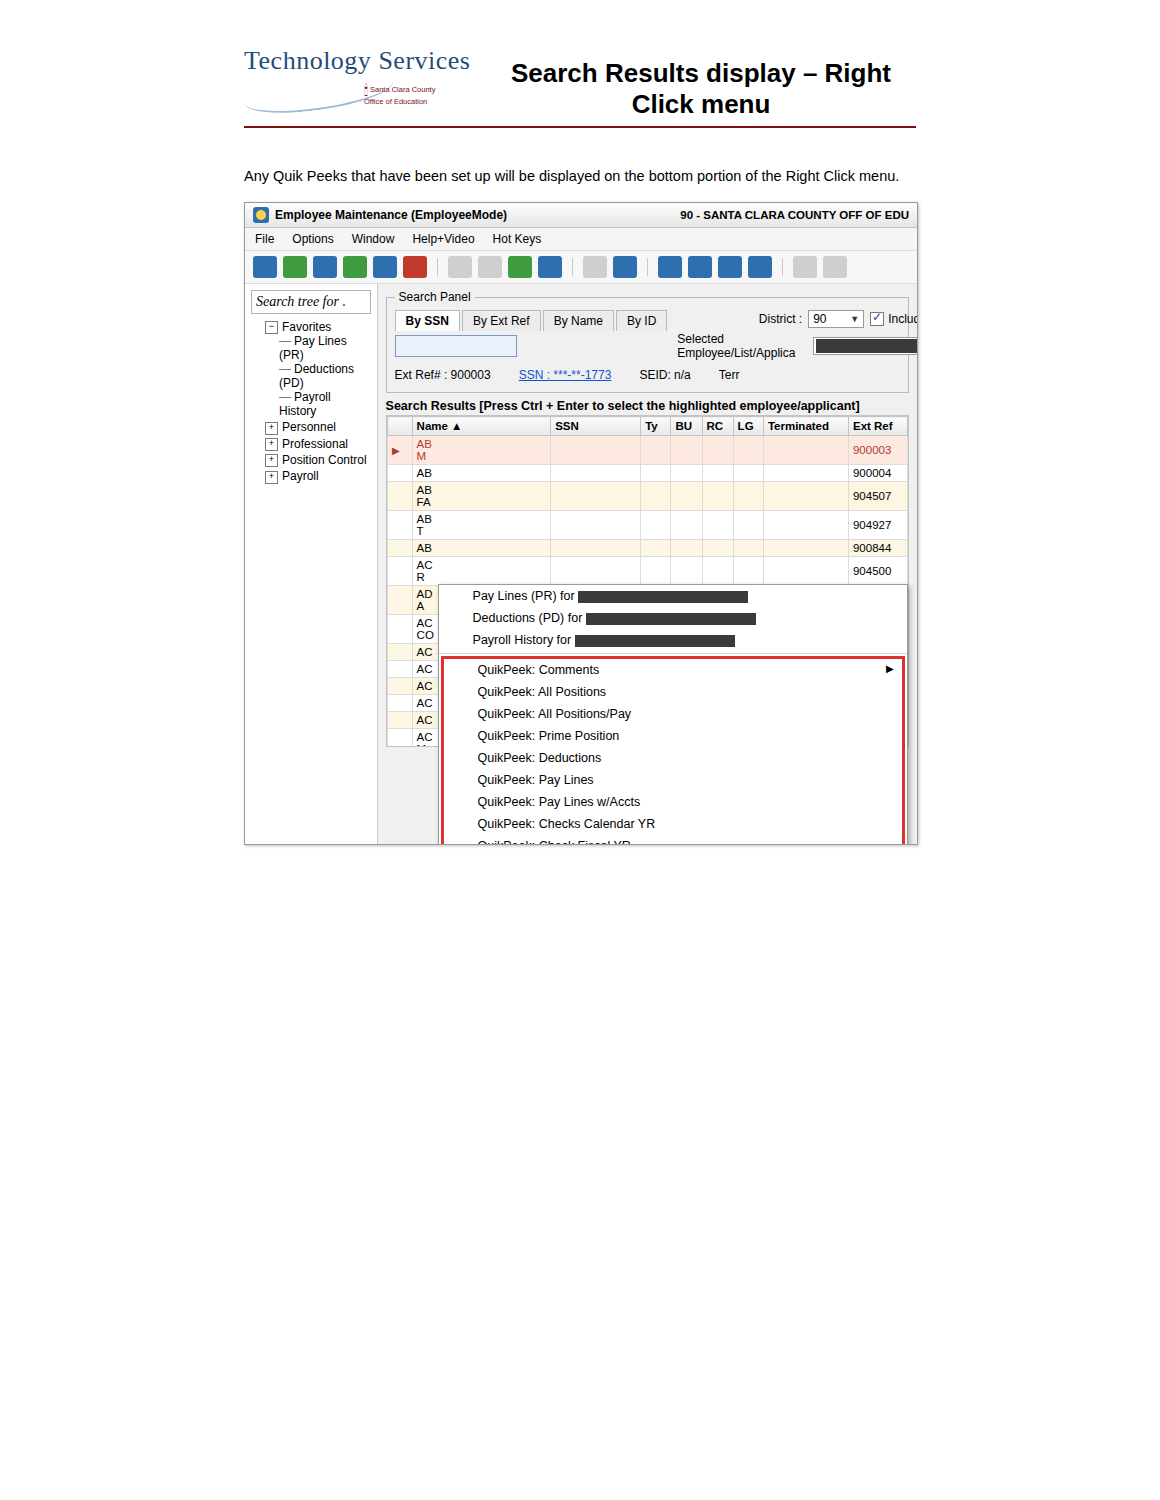Technology Services
🕯Santa Clara County
Office of Education
Search Results display – Right Click menu
Any Quik Peeks that have been set up will be displayed on the bottom portion of the Right Click menu.
Employee Maintenance (EmployeeMode)
90 - SANTA CLARA COUNTY OFF OF EDU
File Options Window Help+Video Hot Keys
Search tree for .
−Favorites
—Pay Lines (PR)
—Deductions (PD)
—Payroll History
+Personnel
+Professional
+Position Control
+Payroll
Search Panel
By SSN
By Ext Ref
By Name
By ID
District : 90 ▼ Include Terminated
Selected Employee/List/Applica
Ext Ref# : 900003 SSN : ***-**-1773 SEID: n/a Terr
Search Results [Press Ctrl + Enter to select the highlighted employee/applicant]
| | Name ▲ | SSN | Ty | BU | RC | LG | Terminated | Ext Ref |
| --- | --- | --- | --- | --- | --- | --- | --- | --- |
| ▶ | AB M | | | | | | | 900003 |
| | AB | | | | | | | 900004 |
| | AB FA | | | | | | | 904507 |
| | AB T | | | | | | | 904927 |
| | AB | | | | | | | 900844 |
| | AC R | | | | | | | 904500 |
| | AD A | | | | | | | 900017 |
| | AC CO | | | | | | | 900023 |
| | AC | | | | | | | 905415 |
| | AC | | | | | | | 900025 |
| | AC | | | | | | | 900026 |
| | AC | | | | | | | 900027 |
| | AC | | | | | | | 900030 |
| | AC M. | | | | | | | 904283 |
| | AC | | | | | | | 900033 |
| | AH | | | | | | | 903740 |
| | AH | | | | | | | 904164 |
| | AISPURO, MAGALY | 000-00-0000 | TV | 07 | 10 | A1 | | 904341 |
| | | 000-00-0619 | RA | 07 | 10 | A2 | | 900028 |
Pay Lines (PR) for
Deductions (PD) for
Payroll History for
QuikPeek: Comments ▶
QuikPeek: All Positions
QuikPeek: All Positions/Pay
QuikPeek: Prime Position
QuikPeek: Deductions
QuikPeek: Pay Lines
QuikPeek: Pay Lines w/Accts
QuikPeek: Checks Calendar YR
QuikPeek: Check Fiscal YR
QuikPeek: Last Check
QuikPeek: Checks Date Range (07/01/2015 - 03/15/2016)
QuikPeek: W4 Data
QuikPeek: Leave Balances
QuikPeek: Absence FY
✕ Remove from Grid